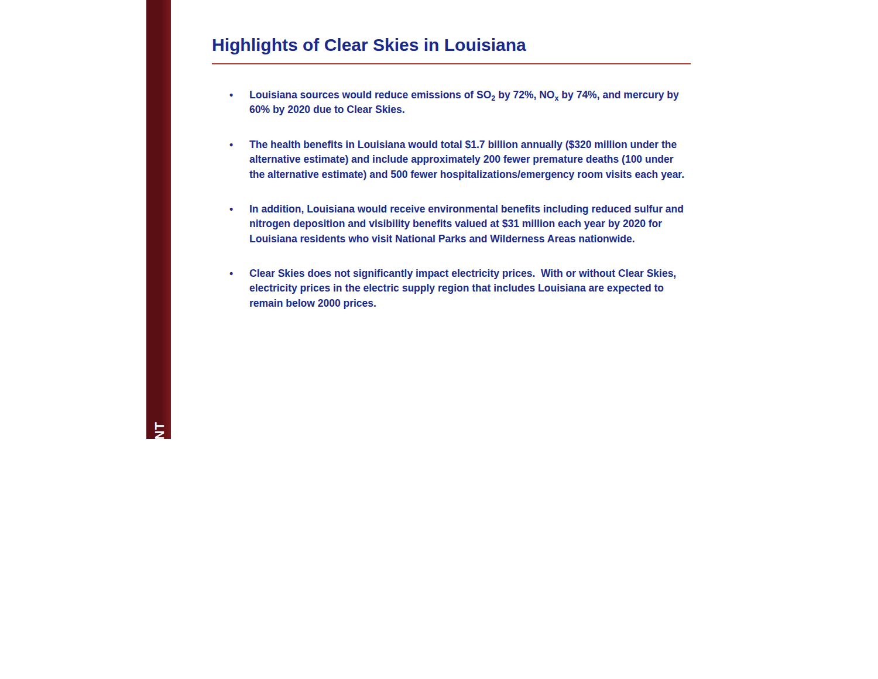US EPA ARCHIVE DOCUMENT
Highlights of Clear Skies in Louisiana
Louisiana sources would reduce emissions of SO2 by 72%, NOx by 74%, and mercury by 60% by 2020 due to Clear Skies.
The health benefits in Louisiana would total $1.7 billion annually ($320 million under the alternative estimate) and include approximately 200 fewer premature deaths (100 under the alternative estimate) and 500 fewer hospitalizations/emergency room visits each year.
In addition, Louisiana would receive environmental benefits including reduced sulfur and nitrogen deposition and visibility benefits valued at $31 million each year by 2020 for Louisiana residents who visit National Parks and Wilderness Areas nationwide.
Clear Skies does not significantly impact electricity prices. With or without Clear Skies, electricity prices in the electric supply region that includes Louisiana are expected to remain below 2000 prices.